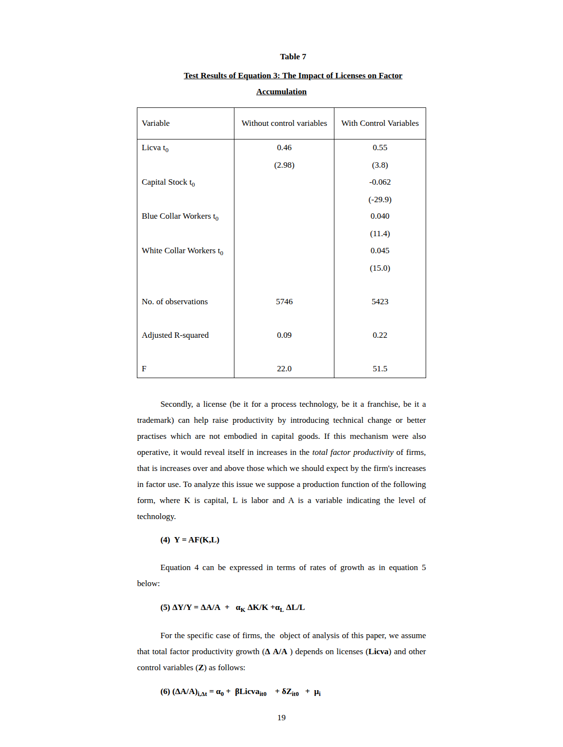Table 7
Test Results of Equation 3: The Impact of Licenses on Factor Accumulation
| Variable | Without control variables | With Control Variables |
| --- | --- | --- |
| Licva t 0 | 0.46 | 0.55 |
| | (2.98) | (3.8) |
| Capital Stock t 0 | | -0.062 |
| | | (-29.9) |
| Blue Collar Workers t 0 | | 0.040 |
| | | (11.4) |
| White Collar Workers t 0 | | 0.045 |
| | | (15.0) |
| No. of observations | 5746 | 5423 |
| Adjusted R-squared | 0.09 | 0.22 |
| F | 22.0 | 51.5 |
Secondly, a license (be it for a process technology, be it a franchise, be it a trademark) can help raise productivity by introducing technical change or better practises which are not embodied in capital goods. If this mechanism were also operative, it would reveal itself in increases in the total factor productivity of firms, that is increases over and above those which we should expect by the firm's increases in factor use. To analyze this issue we suppose a production function of the following form, where K is capital, L is labor and A is a variable indicating the level of technology.
(4) Y = AF(K,L)
Equation 4 can be expressed in terms of rates of growth as in equation 5 below:
(5) ΔY/Y = ΔA/A + αK ΔK/K +αL ΔL/L
For the specific case of firms, the object of analysis of this paper, we assume that total factor productivity growth (Δ A/A ) depends on licenses (Licva) and other control variables (Z) as follows:
(6) (ΔA/A)i,Δt = α 0 + β Licvait0 + δ Zit0 + μi
19